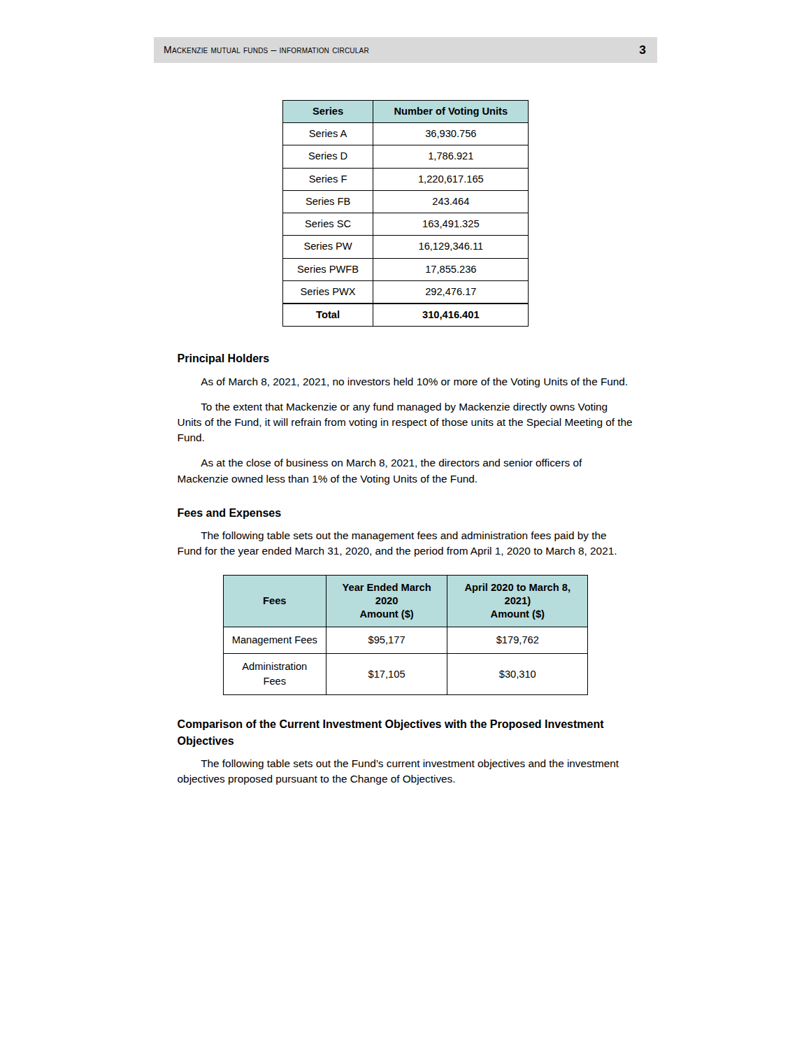Mackenzie Mutual Funds – Information Circular
3
| Series | Number of Voting Units |
| --- | --- |
| Series A | 36,930.756 |
| Series D | 1,786.921 |
| Series F | 1,220,617.165 |
| Series FB | 243.464 |
| Series SC | 163,491.325 |
| Series PW | 16,129,346.11 |
| Series PWFB | 17,855.236 |
| Series PWX | 292,476.17 |
| Total | 310,416.401 |
Principal Holders
As of March 8, 2021, 2021, no investors held 10% or more of the Voting Units of the Fund.
To the extent that Mackenzie or any fund managed by Mackenzie directly owns Voting Units of the Fund, it will refrain from voting in respect of those units at the Special Meeting of the Fund.
As at the close of business on March 8, 2021, the directors and senior officers of Mackenzie owned less than 1% of the Voting Units of the Fund.
Fees and Expenses
The following table sets out the management fees and administration fees paid by the Fund for the year ended March 31, 2020, and the period from April 1, 2020 to March 8, 2021.
| Fees | Year Ended March 2020 Amount ($) | April 2020 to March 8, 2021) Amount ($) |
| --- | --- | --- |
| Management Fees | $95,177 | $179,762 |
| Administration Fees | $17,105 | $30,310 |
Comparison of the Current Investment Objectives with the Proposed Investment Objectives
The following table sets out the Fund’s current investment objectives and the investment objectives proposed pursuant to the Change of Objectives.